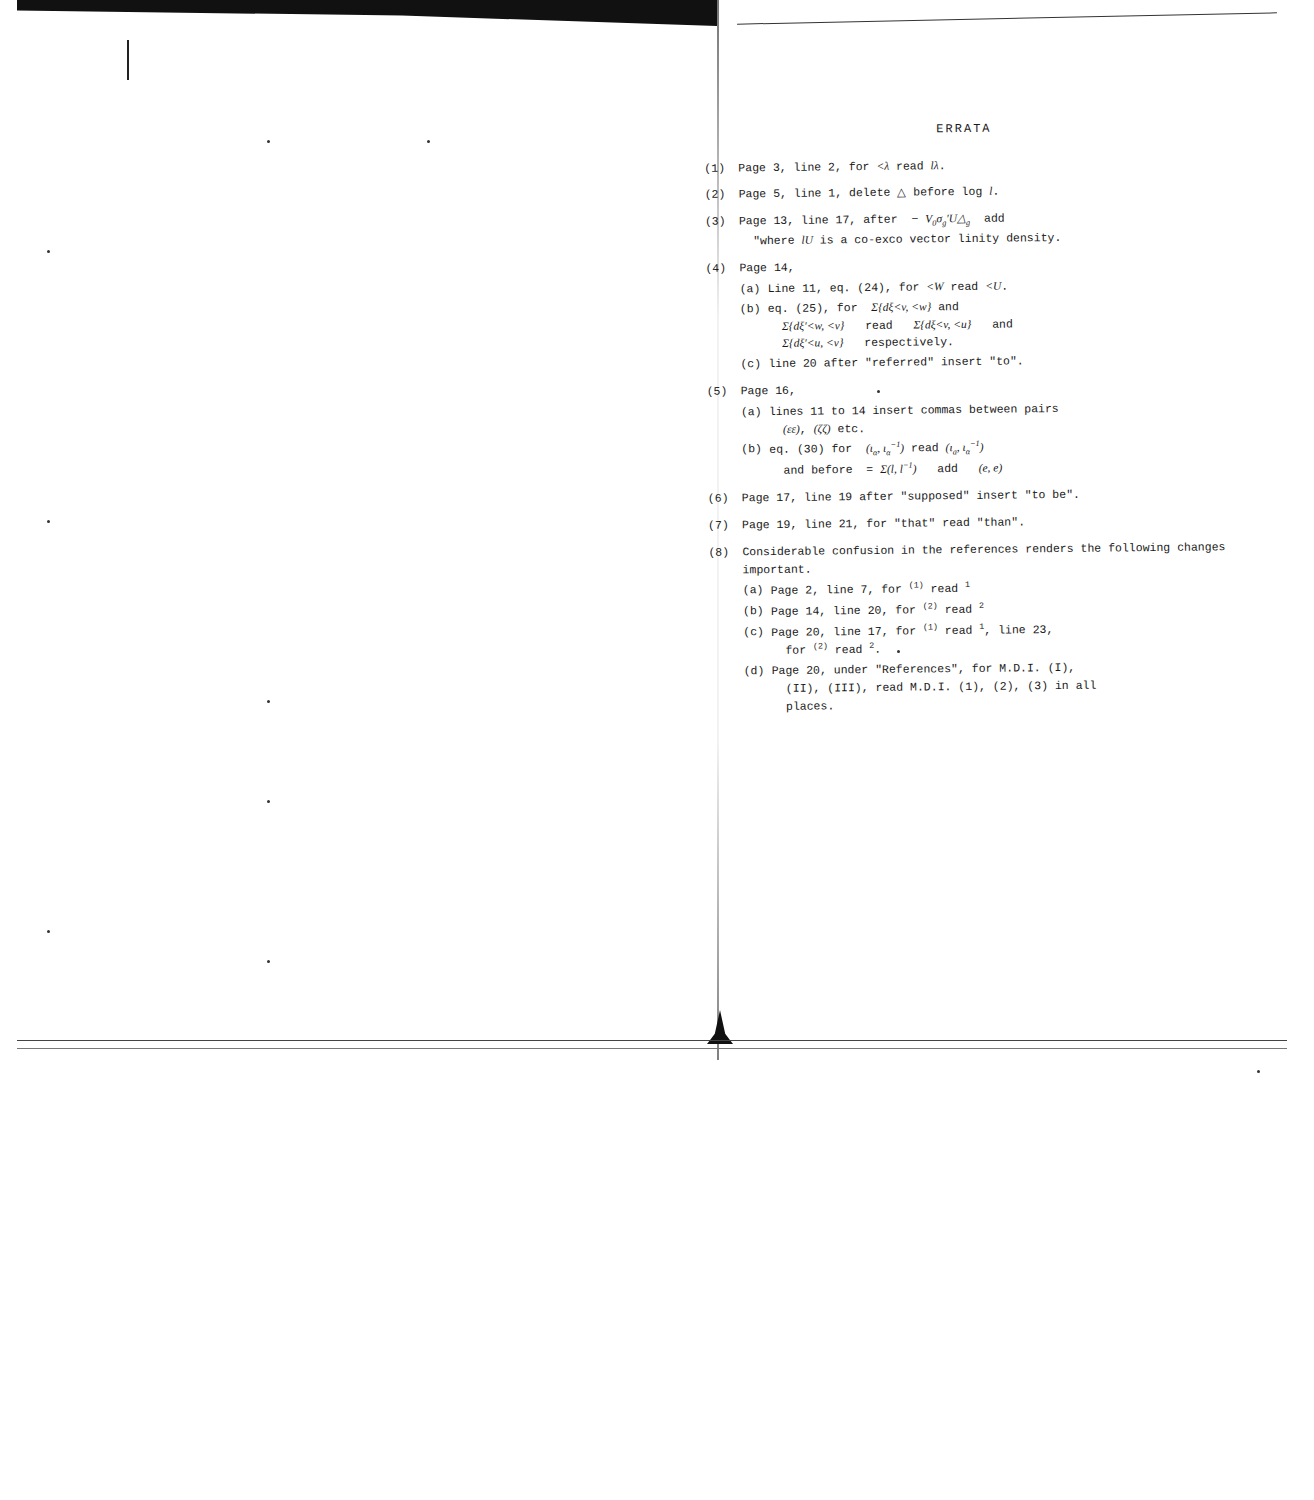ERRATA
(1) Page 3, line 2, for <λ read lλ.
(2) Page 5, line 1, delete △ before log l.
(3) Page 13, line 17, after − V0σg′U△g add "where lU is a co-exco vector linity density.
(4) Page 14,
(a) Line 11, eq. (24), for <W read <U.
(b) eq. (25), for Σ{dξ<v, <w} and Σ{dξ′<w, <v} read Σ{dξ<v, <u} and Σ{dξ′<u, <v} respectively.
(c) line 20 after "referred" insert "to".
(5) Page 16,
(a) lines 11 to 14 insert commas between pairs (εε), (ζζ) etc.
(b) eq. (30) for (ια, ια−1) read (ιa, ια−1) and before = Σ(l, l−1) add (e, e)
(6) Page 17, line 19 after "supposed" insert "to be".
(7) Page 19, line 21, for "that" read "than".
(8) Considerable confusion in the references renders the following changes important.
(a) Page 2, line 7, for (1) read 1
(b) Page 14, line 20, for (2) read 2
(c) Page 20, line 17, for (1) read 1, line 23, for (2) read 2.
(d) Page 20, under "References", for M.D.I. (I), (II), (III), read M.D.I. (1), (2), (3) in all places.